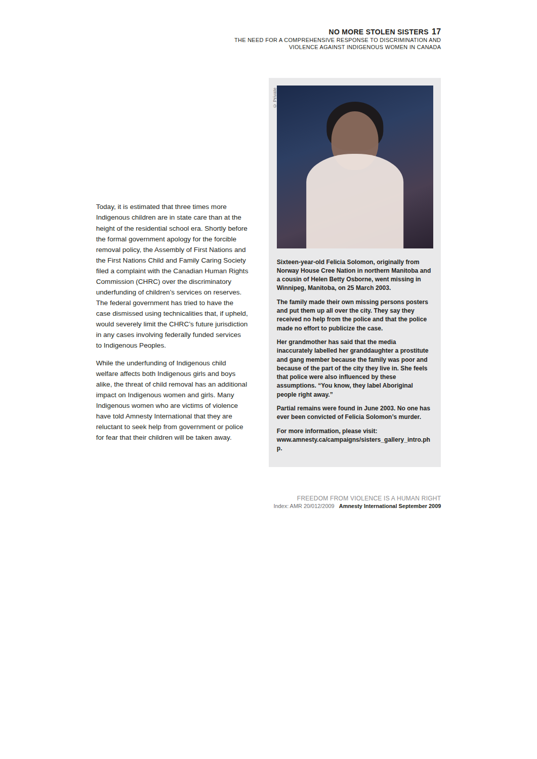NO MORE STOLEN SISTERS 17
The need for a comprehensive response to discrimination and
violence against Indigenous women in Canada
Today, it is estimated that three times more Indigenous children are in state care than at the height of the residential school era. Shortly before the formal government apology for the forcible removal policy, the Assembly of First Nations and the First Nations Child and Family Caring Society filed a complaint with the Canadian Human Rights Commission (CHRC) over the discriminatory underfunding of children’s services on reserves. The federal government has tried to have the case dismissed using technicalities that, if upheld, would severely limit the CHRC’s future jurisdiction in any cases involving federally funded services to Indigenous Peoples.
While the underfunding of Indigenous child welfare affects both Indigenous girls and boys alike, the threat of child removal has an additional impact on Indigenous women and girls. Many Indigenous women who are victims of violence have told Amnesty International that they are reluctant to seek help from government or police for fear that their children will be taken away.
© Private
Sixteen-year-old Felicia Solomon, originally from Norway House Cree Nation in northern Manitoba and a cousin of Helen Betty Osborne, went missing in Winnipeg, Manitoba, on 25 March 2003.
The family made their own missing persons posters and put them up all over the city. They say they received no help from the police and that the police made no effort to publicize the case.
Her grandmother has said that the media inaccurately labelled her granddaughter a prostitute and gang member because the family was poor and because of the part of the city they live in. She feels that police were also influenced by these assumptions. “You know, they label Aboriginal people right away.”
Partial remains were found in June 2003. No one has ever been convicted of Felicia Solomon’s murder.
For more information, please visit:
www.amnesty.ca/campaigns/sisters_gallery_intro.php.
FREEDOM FROM VIOLENCE IS A HUMAN RIGHT
Index: AMR 20/012/2009 Amnesty International September 2009